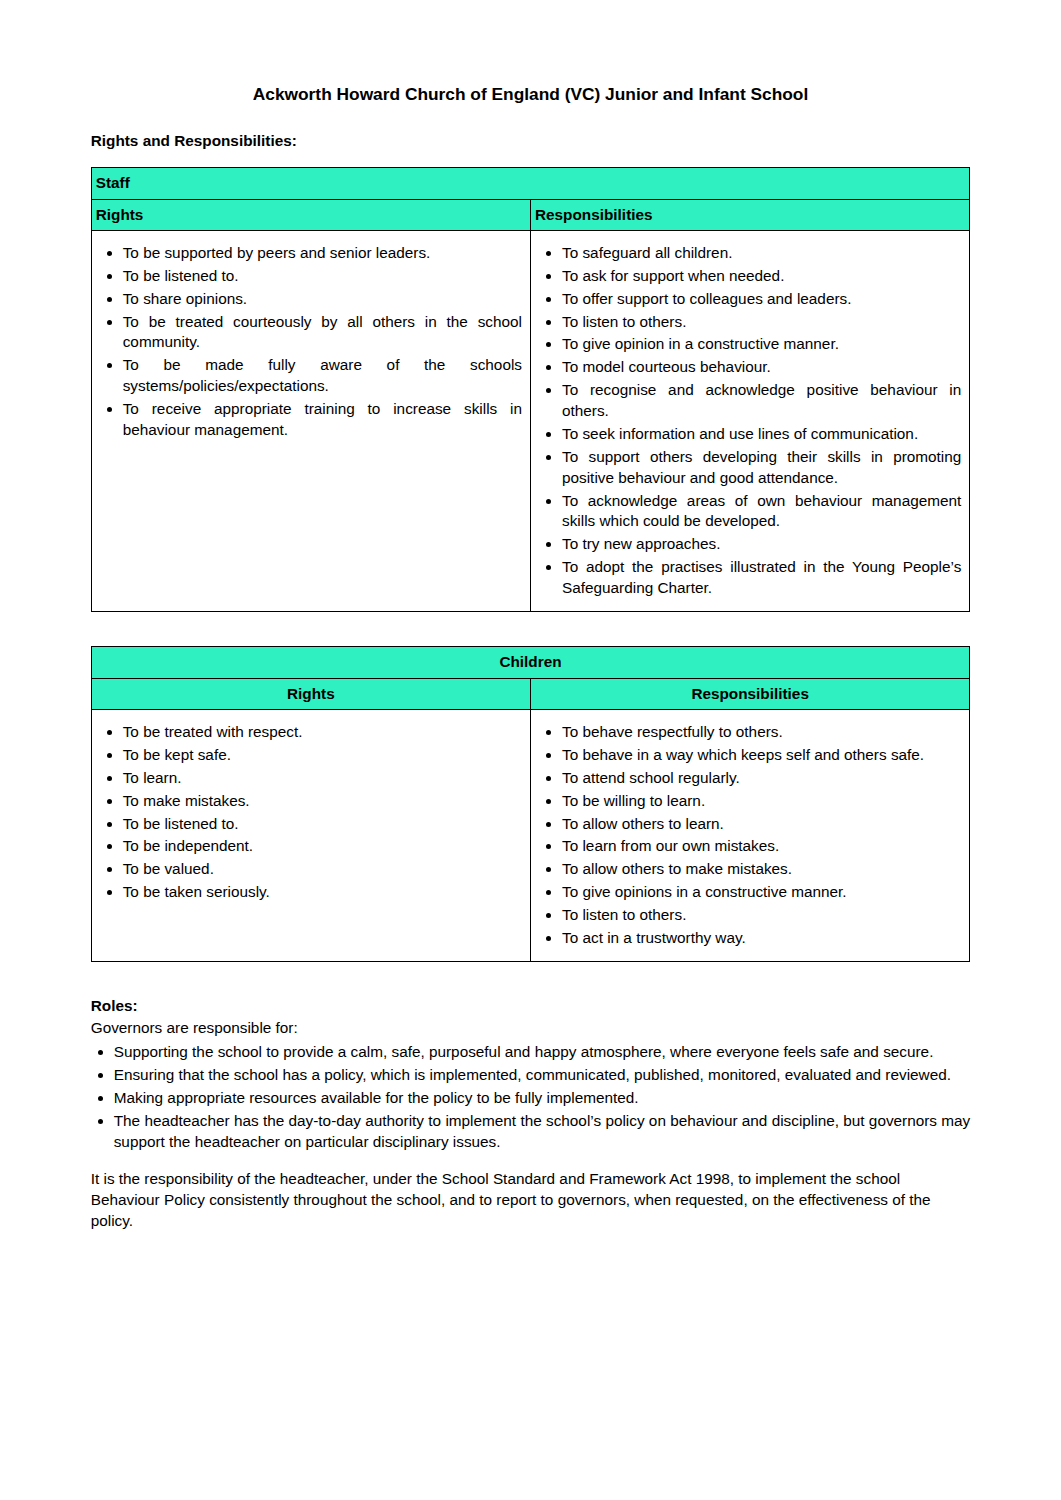Ackworth Howard Church of England (VC) Junior and Infant School
Rights and Responsibilities:
| Staff |
| Rights | Responsibilities |
| To be supported by peers and senior leaders. To be listened to. To share opinions. To be treated courteously by all others in the school community. To be made fully aware of the schools systems/policies/expectations. To receive appropriate training to increase skills in behaviour management. | To safeguard all children. To ask for support when needed. To offer support to colleagues and leaders. To listen to others. To give opinion in a constructive manner. To model courteous behaviour. To recognise and acknowledge positive behaviour in others. To seek information and use lines of communication. To support others developing their skills in promoting positive behaviour and good attendance. To acknowledge areas of own behaviour management skills which could be developed. To try new approaches. To adopt the practises illustrated in the Young People’s Safeguarding Charter. |
| Children |
| Rights | Responsibilities |
| To be treated with respect. To be kept safe. To learn. To make mistakes. To be listened to. To be independent. To be valued. To be taken seriously. | To behave respectfully to others. To behave in a way which keeps self and others safe. To attend school regularly. To be willing to learn. To allow others to learn. To learn from our own mistakes. To allow others to make mistakes. To give opinions in a constructive manner. To listen to others. To act in a trustworthy way. |
Roles:
Governors are responsible for:
Supporting the school to provide a calm, safe, purposeful and happy atmosphere, where everyone feels safe and secure.
Ensuring that the school has a policy, which is implemented, communicated, published, monitored, evaluated and reviewed.
Making appropriate resources available for the policy to be fully implemented.
The headteacher has the day-to-day authority to implement the school’s policy on behaviour and discipline, but governors may support the headteacher on particular disciplinary issues.
It is the responsibility of the headteacher, under the School Standard and Framework Act 1998, to implement the school Behaviour Policy consistently throughout the school, and to report to governors, when requested, on the effectiveness of the policy.